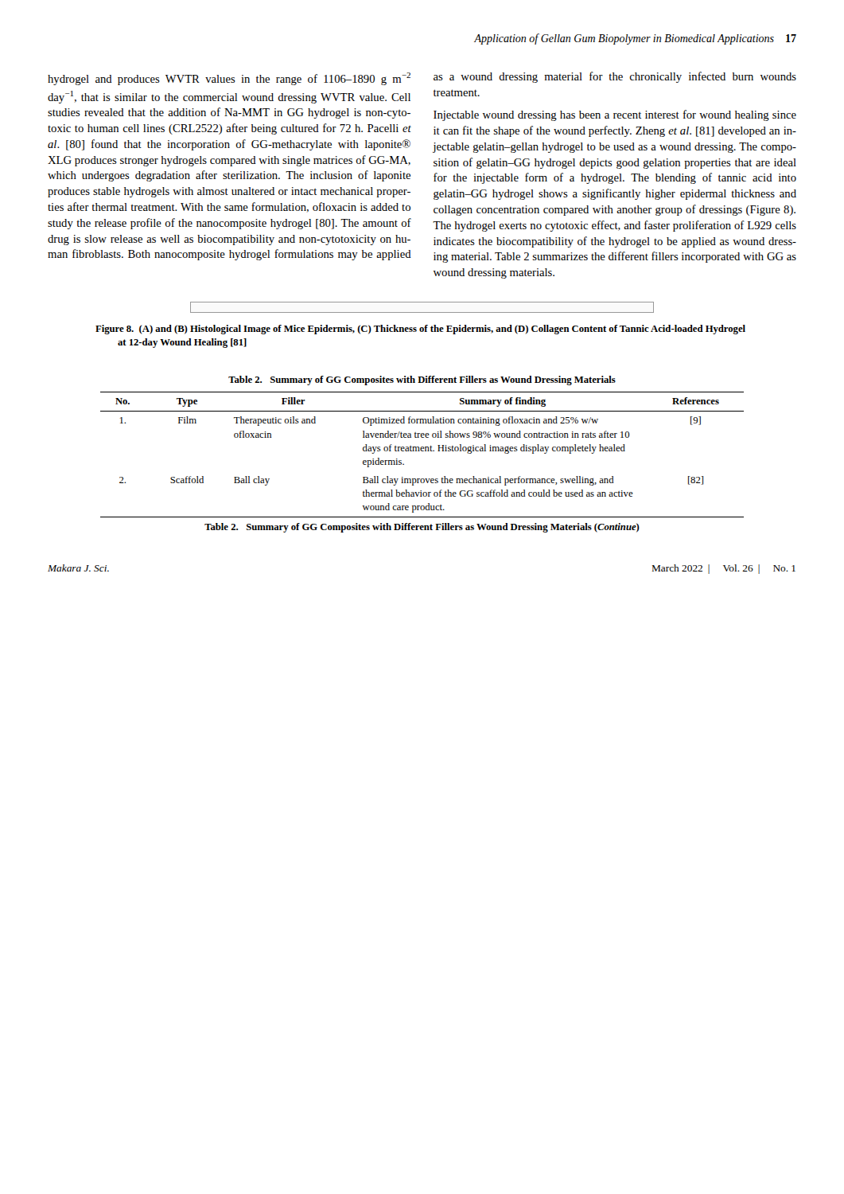Application of Gellan Gum Biopolymer in Biomedical Applications17
hydrogel and produces WVTR values in the range of 1106–1890 g m−2 day−1, that is similar to the commercial wound dressing WVTR value. Cell studies revealed that the addition of Na-MMT in GG hydrogel is non-cytotoxic to human cell lines (CRL2522) after being cultured for 72 h. Pacelli et al. [80] found that the incorporation of GG-methacrylate with laponite® XLG produces stronger hydrogels compared with single matrices of GG-MA, which undergoes degradation after sterilization. The inclusion of laponite produces stable hydrogels with almost unaltered or intact mechanical properties after thermal treatment. With the same formulation, ofloxacin is added to study the release profile of the nanocomposite hydrogel [80]. The amount of drug is slow release as well as biocompatibility and non-cytotoxicity on human fibroblasts. Both nanocomposite hydrogel formulations may be applied as a wound dressing material for the chronically infected burn wounds treatment.
Injectable wound dressing has been a recent interest for wound healing since it can fit the shape of the wound perfectly. Zheng et al. [81] developed an injectable gelatin–gellan hydrogel to be used as a wound dressing. The composition of gelatin–GG hydrogel depicts good gelation properties that are ideal for the injectable form of a hydrogel. The blending of tannic acid into gelatin–GG hydrogel shows a significantly higher epidermal thickness and collagen concentration compared with another group of dressings (Figure 8). The hydrogel exerts no cytotoxic effect, and faster proliferation of L929 cells indicates the biocompatibility of the hydrogel to be applied as wound dressing material. Table 2 summarizes the different fillers incorporated with GG as wound dressing materials.
Figure 8. (A) and (B) Histological Image of Mice Epidermis, (C) Thickness of the Epidermis, and (D) Collagen Content of Tannic Acid-loaded Hydrogel at 12-day Wound Healing [81]
Table 2. Summary of GG Composites with Different Fillers as Wound Dressing Materials
| No. | Type | Filler | Summary of finding | References |
| --- | --- | --- | --- | --- |
| 1. | Film | Therapeutic oils and ofloxacin | Optimized formulation containing ofloxacin and 25% w/w lavender/tea tree oil shows 98% wound contraction in rats after 10 days of treatment. Histological images display completely healed epidermis. | [9] |
| 2. | Scaffold | Ball clay | Ball clay improves the mechanical performance, swelling, and thermal behavior of the GG scaffold and could be used as an active wound care product. | [82] |
Table 2. Summary of GG Composites with Different Fillers as Wound Dressing Materials (Continue)
Makara J. Sci.
March 2022|Vol. 26|No. 1